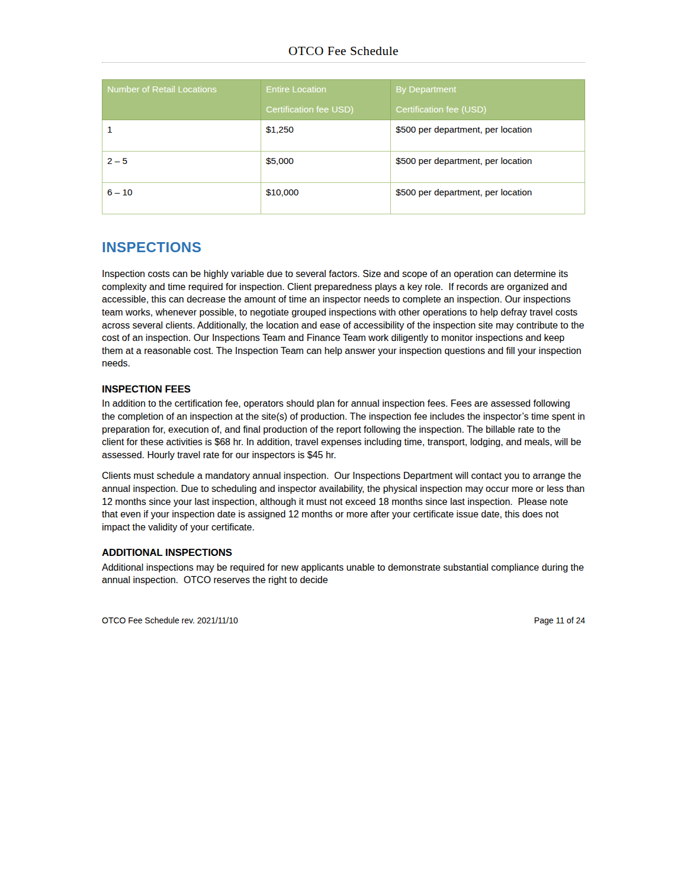OTCO Fee Schedule
| Number of Retail Locations | Entire Location Certification fee USD) | By Department Certification fee (USD) |
| --- | --- | --- |
| 1 | $1,250 | $500 per department, per location |
| 2 – 5 | $5,000 | $500 per department, per location |
| 6 – 10 | $10,000 | $500 per department, per location |
INSPECTIONS
Inspection costs can be highly variable due to several factors. Size and scope of an operation can determine its complexity and time required for inspection. Client preparedness plays a key role. If records are organized and accessible, this can decrease the amount of time an inspector needs to complete an inspection. Our inspections team works, whenever possible, to negotiate grouped inspections with other operations to help defray travel costs across several clients. Additionally, the location and ease of accessibility of the inspection site may contribute to the cost of an inspection. Our Inspections Team and Finance Team work diligently to monitor inspections and keep them at a reasonable cost. The Inspection Team can help answer your inspection questions and fill your inspection needs.
INSPECTION FEES
In addition to the certification fee, operators should plan for annual inspection fees. Fees are assessed following the completion of an inspection at the site(s) of production. The inspection fee includes the inspector’s time spent in preparation for, execution of, and final production of the report following the inspection. The billable rate to the client for these activities is $68 hr. In addition, travel expenses including time, transport, lodging, and meals, will be assessed. Hourly travel rate for our inspectors is $45 hr.
Clients must schedule a mandatory annual inspection. Our Inspections Department will contact you to arrange the annual inspection. Due to scheduling and inspector availability, the physical inspection may occur more or less than 12 months since your last inspection, although it must not exceed 18 months since last inspection. Please note that even if your inspection date is assigned 12 months or more after your certificate issue date, this does not impact the validity of your certificate.
ADDITIONAL INSPECTIONS
Additional inspections may be required for new applicants unable to demonstrate substantial compliance during the annual inspection. OTCO reserves the right to decide
OTCO Fee Schedule rev. 2021/11/10 Page 11 of 24